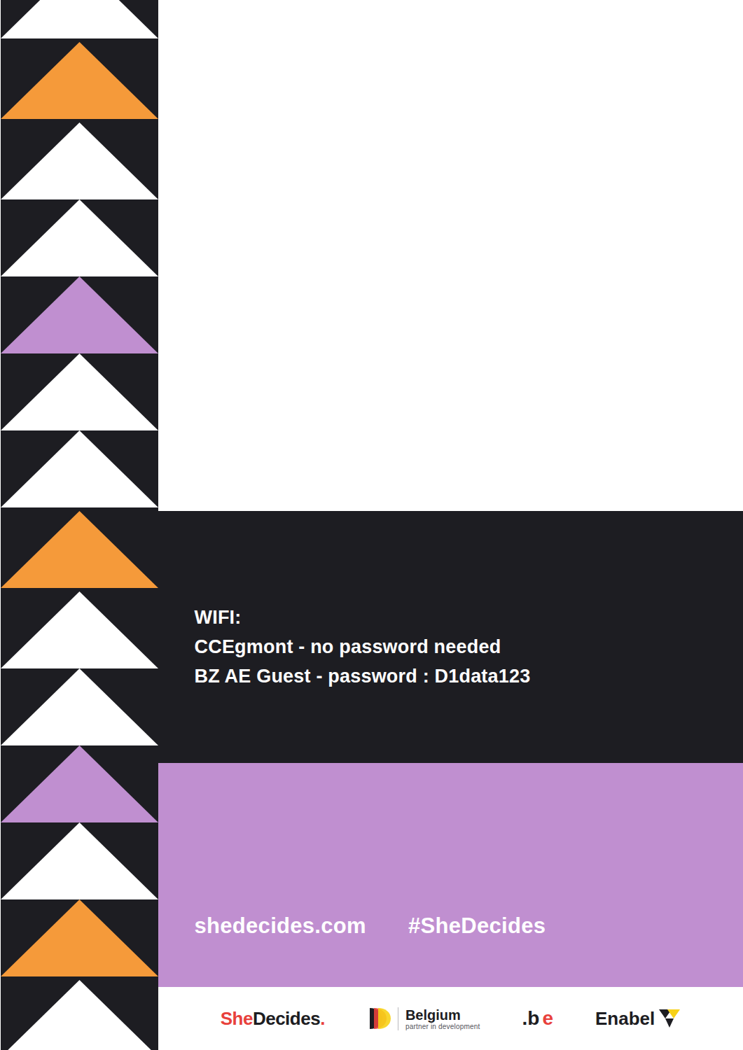WIFI:
CCEgmont - no password needed
BZ AE Guest - password : D1data123
shedecides.com #SheDecides
She Decides.
Belgium partner in development
.b e
Enabel